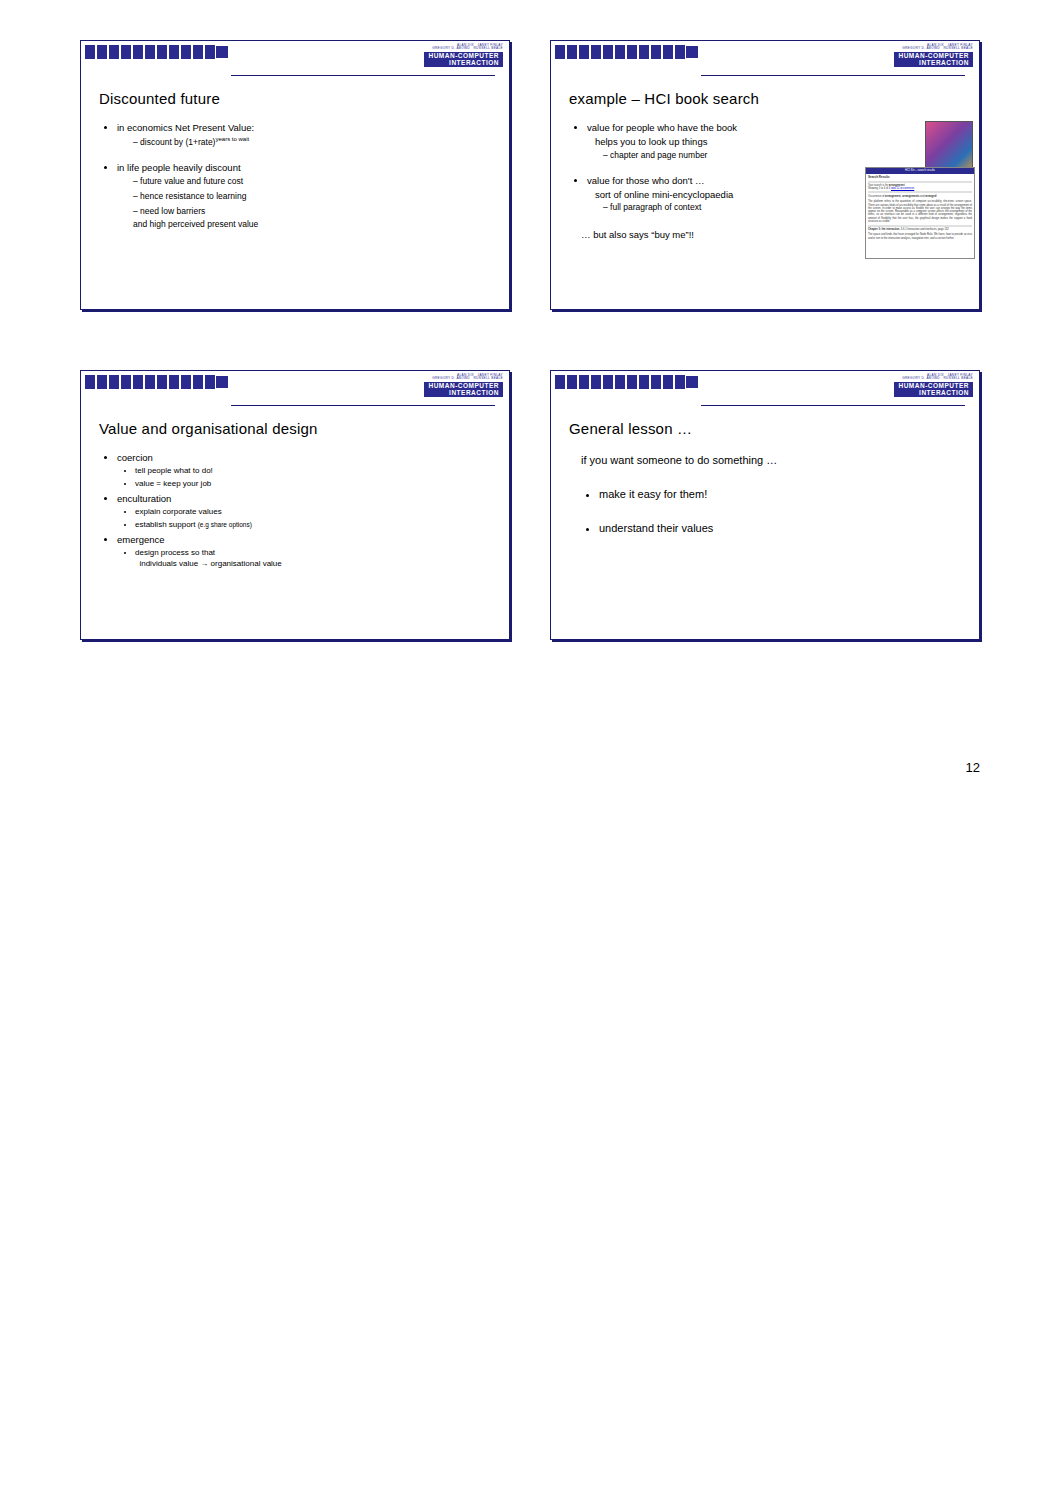ALAN DIX JANET FINLAY GREGORY D. ABOWD RUSSELL BEALE HUMAN-COMPUTER
INTERACTION
Discounted future
in economics Net Present Value:
discount by (1+rate)years to wait
in life people heavily discount
future value and future cost
hence resistance to learning
need low barriers
and high perceived present value
ALAN DIX JANET FINLAY GREGORY D. ABOWD RUSSELL BEALE HUMAN-COMPUTER
INTERACTION
example – HCI book search
enter a word search this book!
value for people who have the book
helps you to look up things
chapter and page number
value for those who don't …
sort of online mini-encyclopaedia
full paragraph of context
… but also says “buy me”!!
HCI 3/e – search results
Search Results
Your search is for arrangement
Showing 1 to 4 of 4 total 12 occurrences
Occurrence of arrangement, arrangements and arranged:
The platform refers to the quantities of computer accessibility, electronic screen space. There are various kinds of accessibility that come about as a result of the arrangement of the screen. In order to make access as flexible the user can arrange the way the items appear on the screen. Reasonable as a computer screen affects the arrangement of the items, so an interface can be used in a different kind of arrangement, regardless the amount of flexibility that the user has, the graphical design makes the support a fixed structure as visible.
Chapter 3: the interaction, 3.6.1 Interaction and interfaces, page 132
The space and kinds that have arranged for Node Rule. We learn, how to provide access and in turn to the interaction analysis, navigation tree, and a section further.
ALAN DIX JANET FINLAY GREGORY D. ABOWD RUSSELL BEALE HUMAN-COMPUTER
INTERACTION
Value and organisational design
coercion
tell people what to do!
value = keep your job
enculturation
explain corporate values
establish support (e.g share options)
emergence
design process so that
individuals value → organisational value
ALAN DIX JANET FINLAY GREGORY D. ABOWD RUSSELL BEALE HUMAN-COMPUTER
INTERACTION
General lesson …
if you want someone to do something …
make it easy for them!
understand their values
12